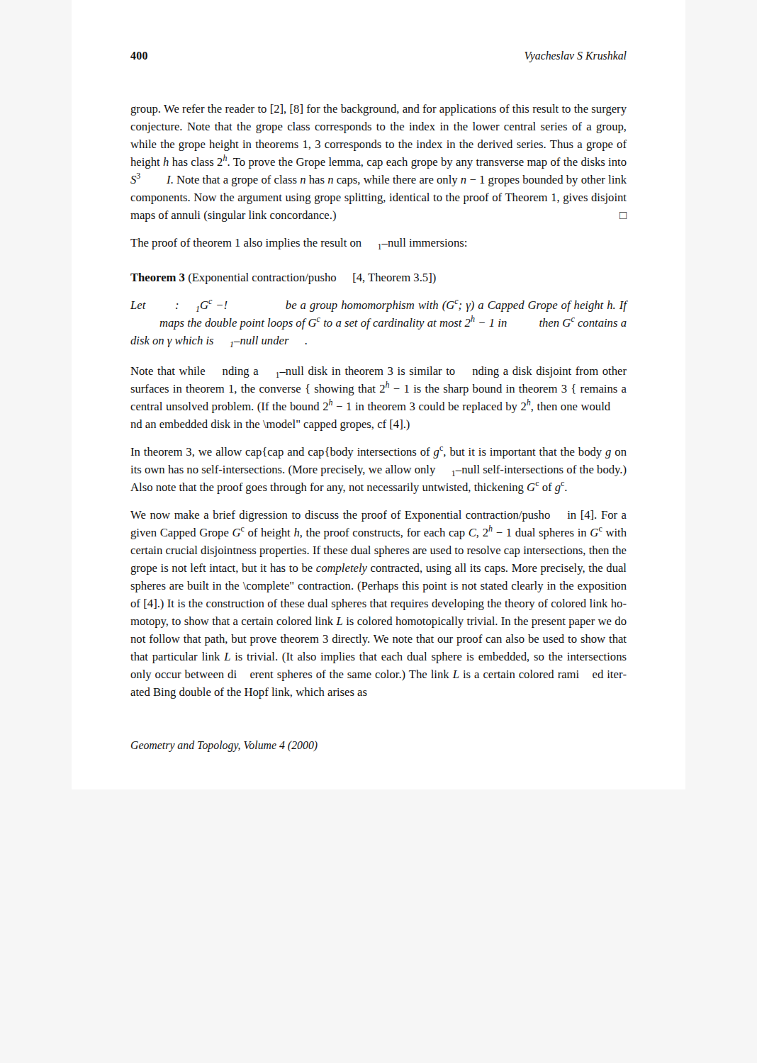400 Vyacheslav S Krushkal
group. We refer the reader to [2], [8] for the background, and for applications of this result to the surgery conjecture. Note that the grope class corresponds to the index in the lower central series of a group, while the grope height in theorems 1, 3 corresponds to the index in the derived series. Thus a grope of height h has class 2h. To prove the Grope lemma, cap each grope by any transverse map of the disks into S3 I. Note that a grope of class n has n caps, while there are only n − 1 gropes bounded by other link components. Now the argument using grope splitting, identical to the proof of Theorem 1, gives disjoint maps of annuli (singular link concordance.)□
The proof of theorem 1 also implies the result on 1–null immersions:
Theorem 3 (Exponential contraction/pusho [4, Theorem 3.5])
Let : 1Gc −! be a group homomorphism with (Gc; γ) a Capped Grope of height h. If maps the double point loops of Gc to a set of cardinality at most 2h − 1 in then Gc contains a disk on γ which is 1–null under .
Note that while nding a 1–null disk in theorem 3 is similar to nding a disk disjoint from other surfaces in theorem 1, the converse { showing that 2h − 1 is the sharp bound in theorem 3 { remains a central unsolved problem. (If the bound 2h − 1 in theorem 3 could be replaced by 2h, then one would nd an embedded disk in the \model" capped gropes, cf [4].)
In theorem 3, we allow cap{cap and cap{body intersections of gc, but it is important that the body g on its own has no self-intersections. (More precisely, we allow only 1–null self-intersections of the body.) Also note that the proof goes through for any, not necessarily untwisted, thickening Gc of gc.
We now make a brief digression to discuss the proof of Exponential contraction/pusho in [4]. For a given Capped Grope Gc of height h, the proof constructs, for each cap C, 2h − 1 dual spheres in Gc with certain crucial disjointness properties. If these dual spheres are used to resolve cap intersections, then the grope is not left intact, but it has to be completely contracted, using all its caps. More precisely, the dual spheres are built in the \complete" contraction. (Perhaps this point is not stated clearly in the exposition of [4].) It is the construction of these dual spheres that requires developing the theory of colored link homotopy, to show that a certain colored link L is colored homotopically trivial. In the present paper we do not follow that path, but prove theorem 3 directly. We note that our proof can also be used to show that that particular link L is trivial. (It also implies that each dual sphere is embedded, so the intersections only occur between di erent spheres of the same color.) The link L is a certain colored rami ed iterated Bing double of the Hopf link, which arises as
Geometry and Topology, Volume 4 (2000)